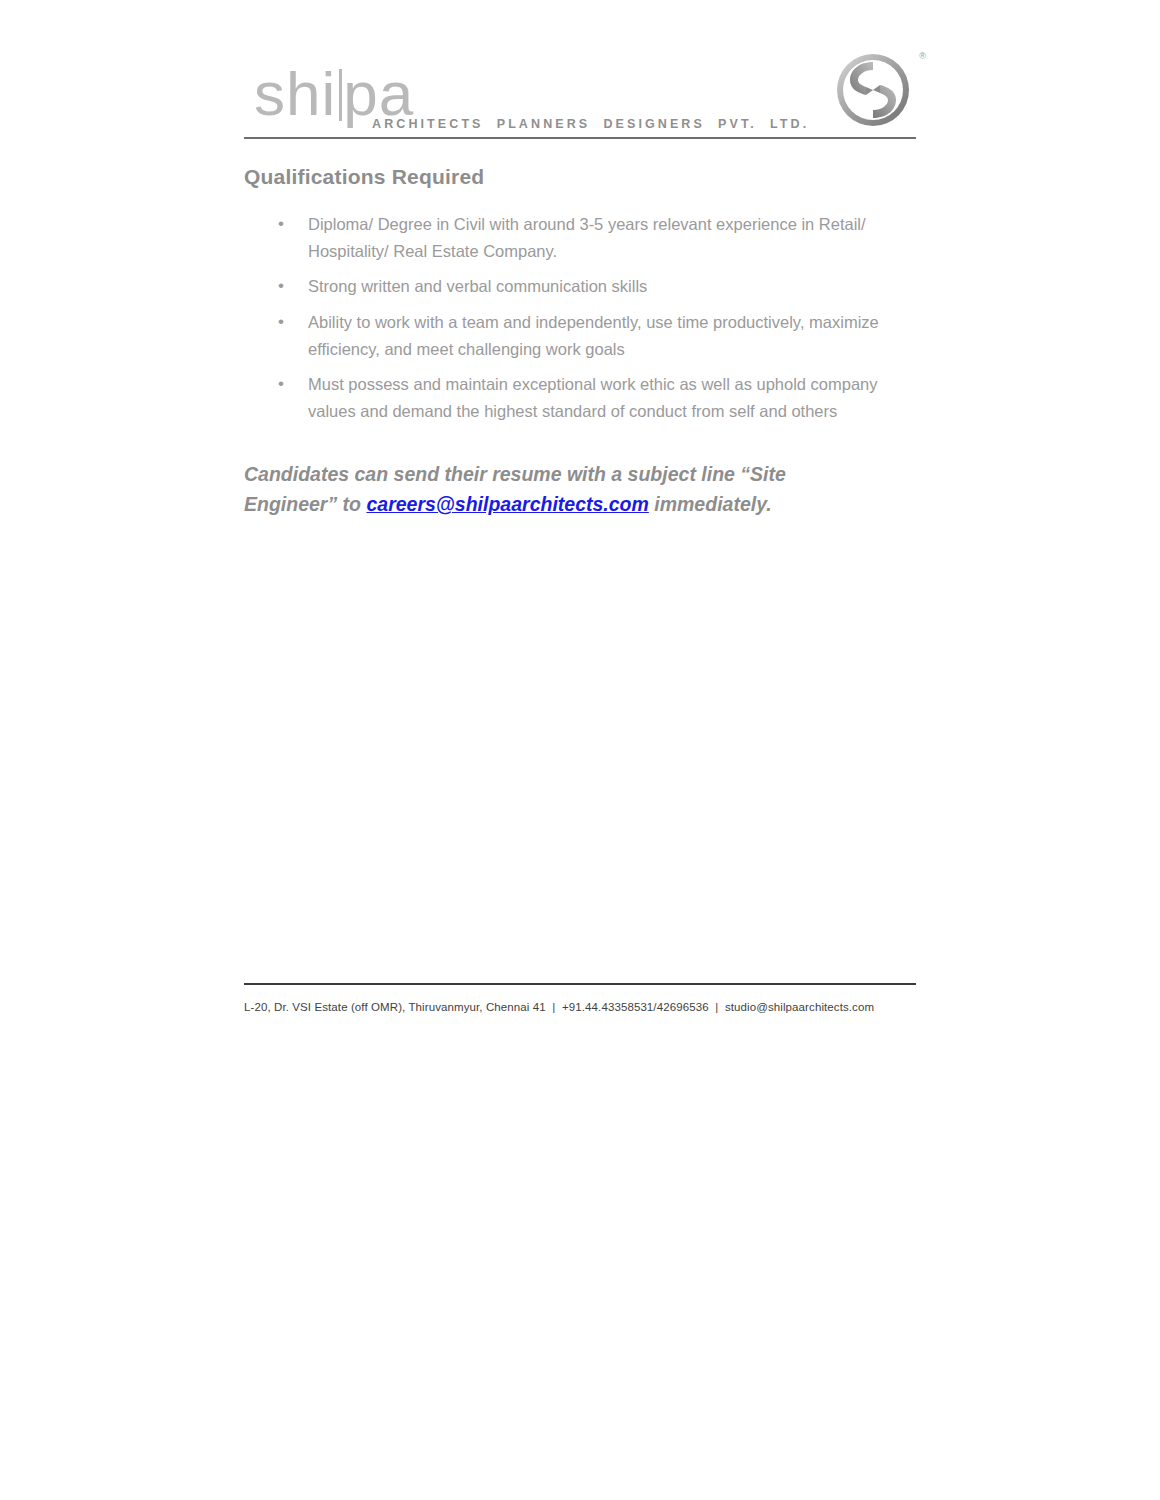shi pa
ARCHITECTS PLANNERS DESIGNERS PVT. LTD.
®
Qualifications Required
Diploma/ Degree in Civil with around 3-5 years relevant experience in Retail/ Hospitality/ Real Estate Company.
Strong written and verbal communication skills
Ability to work with a team and independently, use time productively, maximize efficiency, and meet challenging work goals
Must possess and maintain exceptional work ethic as well as uphold company values and demand the highest standard of conduct from self and others
Candidates can send their resume with a subject line “Site Engineer” to careers@shilpaarchitects.com immediately.
L-20, Dr. VSI Estate (off OMR), Thiruvanmyur, Chennai 41 | +91.44.43358531/42696536 | studio@shilpaarchitects.com